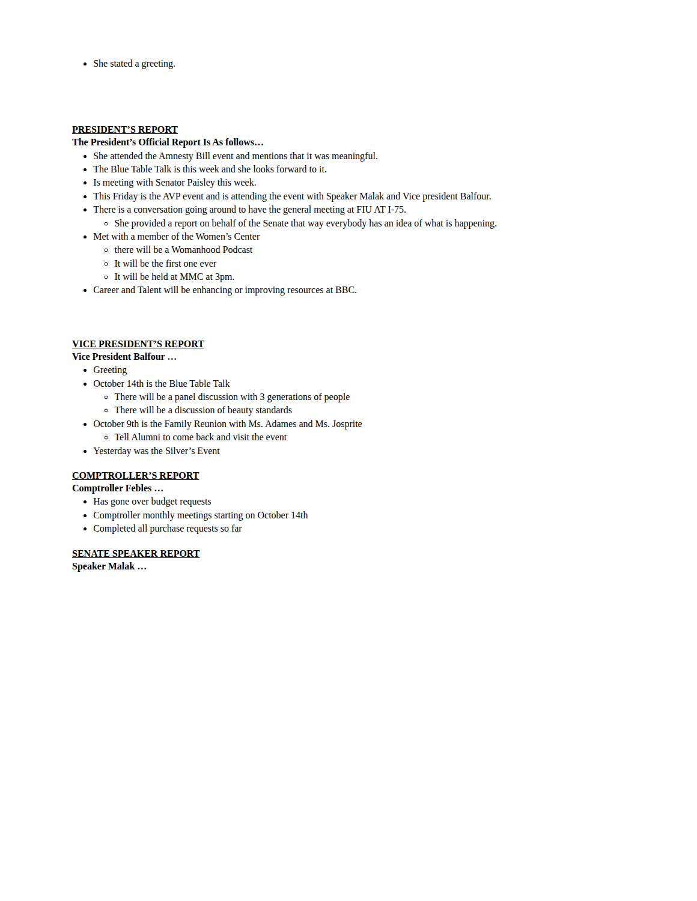She stated a greeting.
PRESIDENT’S REPORT
The President’s Official Report Is As follows…
She attended the Amnesty Bill event and mentions that it was meaningful.
The Blue Table Talk is this week and she looks forward to it.
Is meeting with Senator Paisley this week.
This Friday is the AVP event and is attending the event with Speaker Malak and Vice president Balfour.
There is a conversation going around to have the general meeting at FIU AT I-75.
She provided a report on behalf of the Senate that way everybody has an idea of what is happening.
Met with a member of the Women’s Center
there will be a Womanhood Podcast
It will be the first one ever
It will be held at MMC at 3pm.
Career and Talent will be enhancing or improving resources at BBC.
VICE PRESIDENT’S REPORT
Vice President Balfour …
Greeting
October 14th is the Blue Table Talk
There will be a panel discussion with 3 generations of people
There will be a discussion of beauty standards
October 9th is the Family Reunion with Ms. Adames and Ms. Josprite
Tell Alumni to come back and visit the event
Yesterday was the Silver’s Event
COMPTROLLER’S REPORT
Comptroller Febles …
Has gone over budget requests
Comptroller monthly meetings starting on October 14th
Completed all purchase requests so far
SENATE SPEAKER REPORT
Speaker Malak …